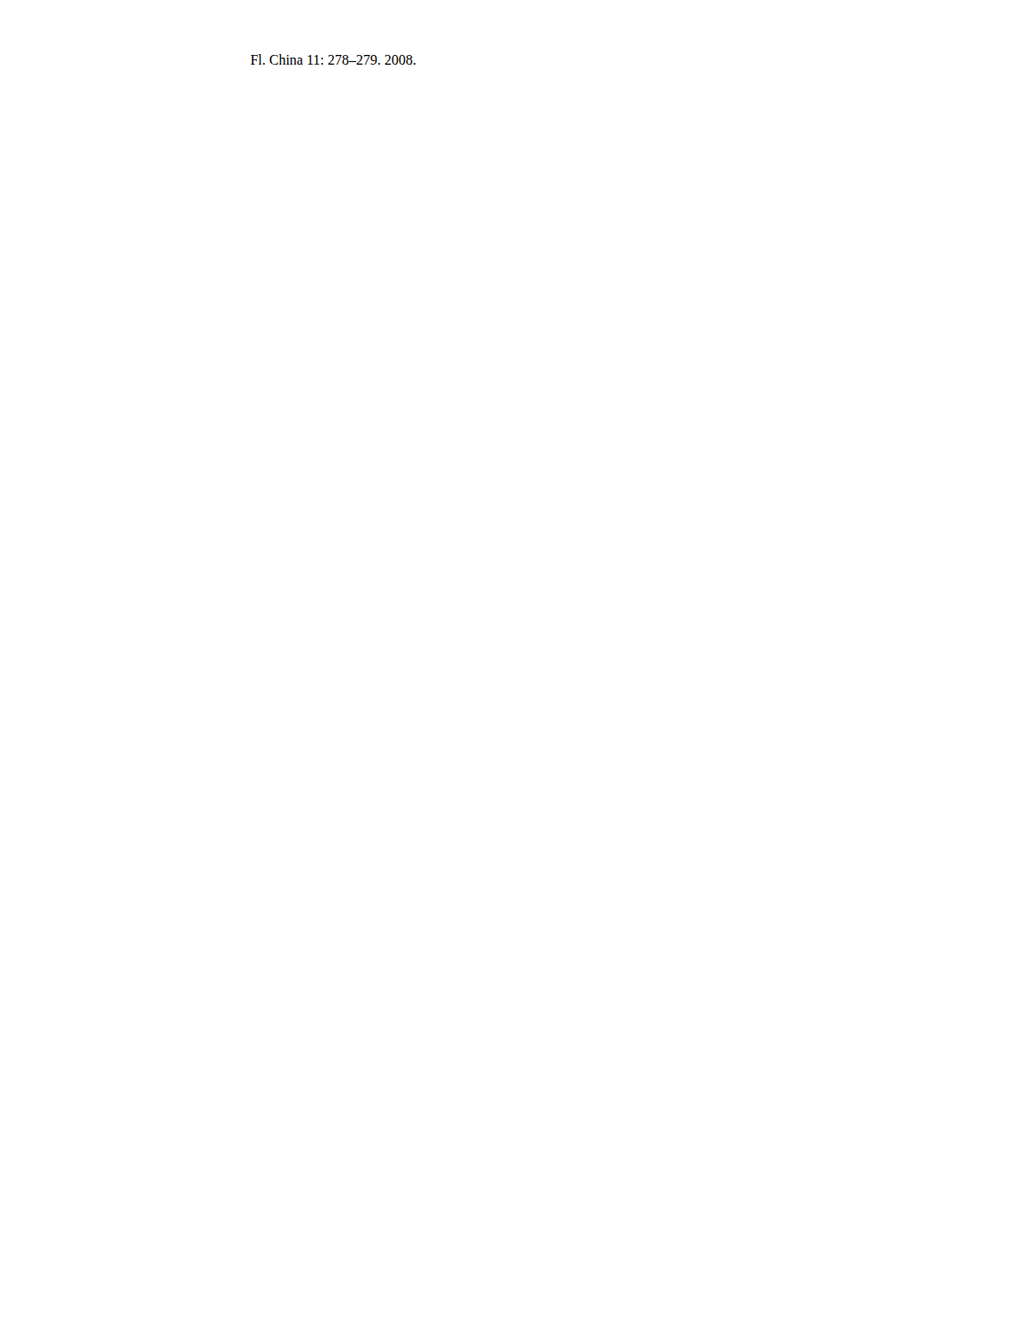Fl. China 11: 278–279. 2008.